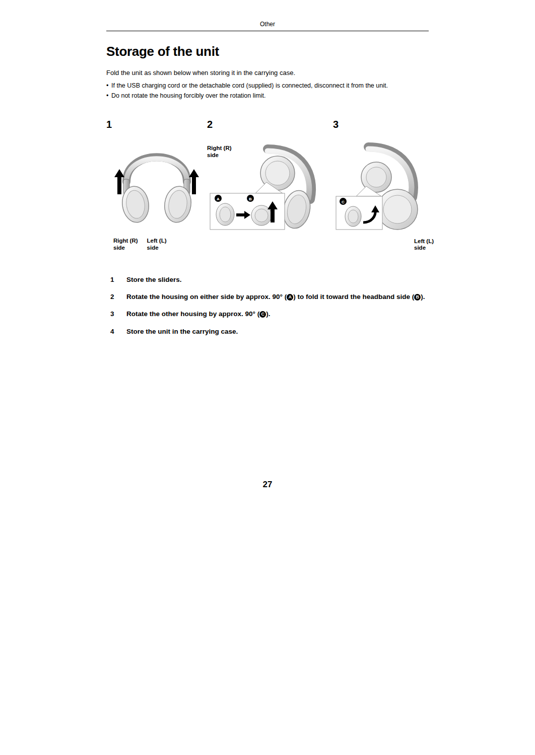Other
Storage of the unit
Fold the unit as shown below when storing it in the carrying case.
If the USB charging cord or the detachable cord (supplied) is connected, disconnect it from the unit.
Do not rotate the housing forcibly over the rotation limit.
1
Right (R)
side
Left (L)
side
2
Right (R)
side
A B
3
C
Left (L)
side
Store the sliders.
Rotate the housing on either side by approx. 90° (A) to fold it toward the headband side (B).
Rotate the other housing by approx. 90° (C).
Store the unit in the carrying case.
27